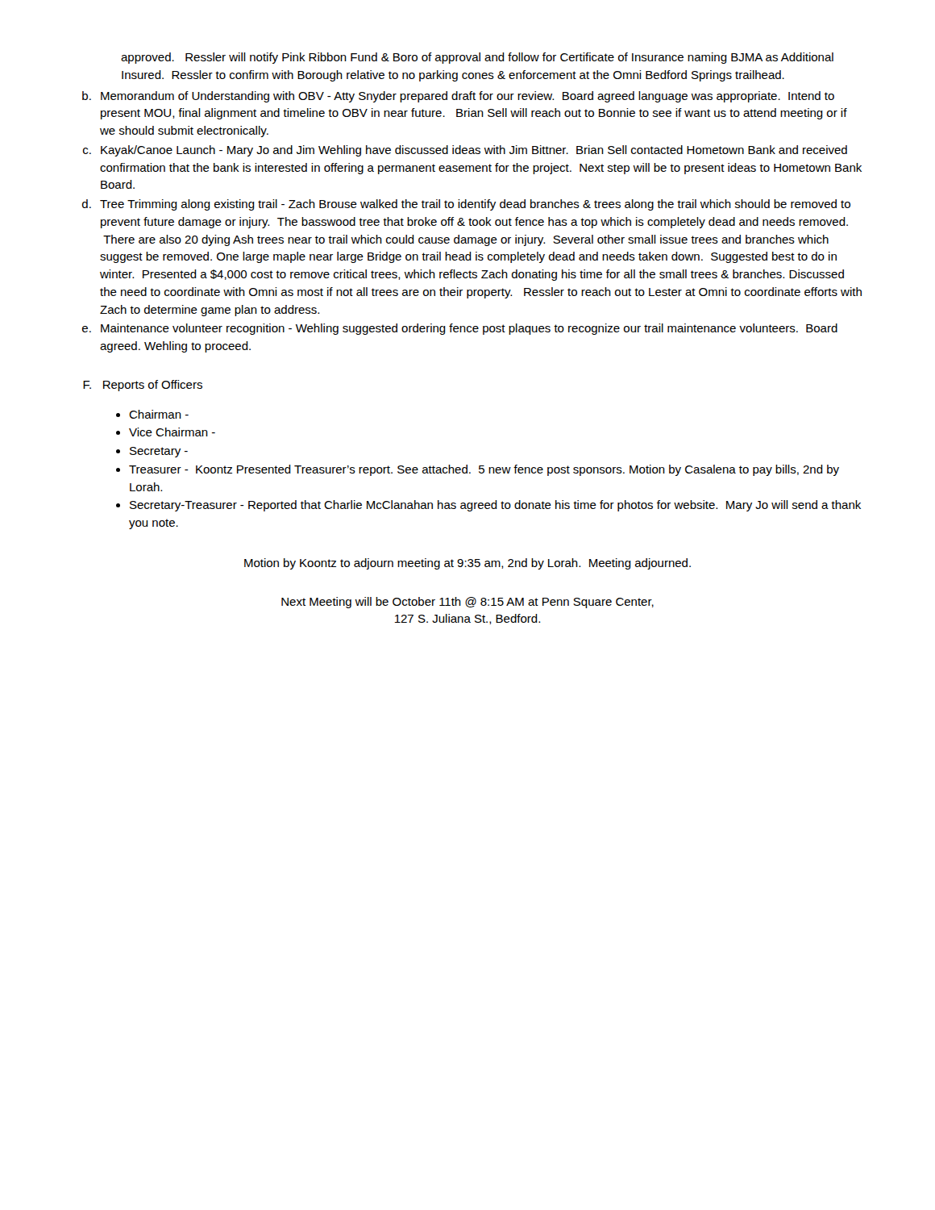approved. Ressler will notify Pink Ribbon Fund & Boro of approval and follow for Certificate of Insurance naming BJMA as Additional Insured. Ressler to confirm with Borough relative to no parking cones & enforcement at the Omni Bedford Springs trailhead.
Memorandum of Understanding with OBV - Atty Snyder prepared draft for our review. Board agreed language was appropriate. Intend to present MOU, final alignment and timeline to OBV in near future. Brian Sell will reach out to Bonnie to see if want us to attend meeting or if we should submit electronically.
Kayak/Canoe Launch - Mary Jo and Jim Wehling have discussed ideas with Jim Bittner. Brian Sell contacted Hometown Bank and received confirmation that the bank is interested in offering a permanent easement for the project. Next step will be to present ideas to Hometown Bank Board.
Tree Trimming along existing trail - Zach Brouse walked the trail to identify dead branches & trees along the trail which should be removed to prevent future damage or injury. The basswood tree that broke off & took out fence has a top which is completely dead and needs removed. There are also 20 dying Ash trees near to trail which could cause damage or injury. Several other small issue trees and branches which suggest be removed. One large maple near large Bridge on trail head is completely dead and needs taken down. Suggested best to do in winter. Presented a $4,000 cost to remove critical trees, which reflects Zach donating his time for all the small trees & branches. Discussed the need to coordinate with Omni as most if not all trees are on their property. Ressler to reach out to Lester at Omni to coordinate efforts with Zach to determine game plan to address.
Maintenance volunteer recognition - Wehling suggested ordering fence post plaques to recognize our trail maintenance volunteers. Board agreed. Wehling to proceed.
F. Reports of Officers
Chairman -
Vice Chairman -
Secretary -
Treasurer - Koontz Presented Treasurer’s report. See attached. 5 new fence post sponsors. Motion by Casalena to pay bills, 2nd by Lorah.
Secretary-Treasurer - Reported that Charlie McClanahan has agreed to donate his time for photos for website. Mary Jo will send a thank you note.
Motion by Koontz to adjourn meeting at 9:35 am, 2nd by Lorah. Meeting adjourned.
Next Meeting will be October 11th @ 8:15 AM at Penn Square Center,
127 S. Juliana St., Bedford.